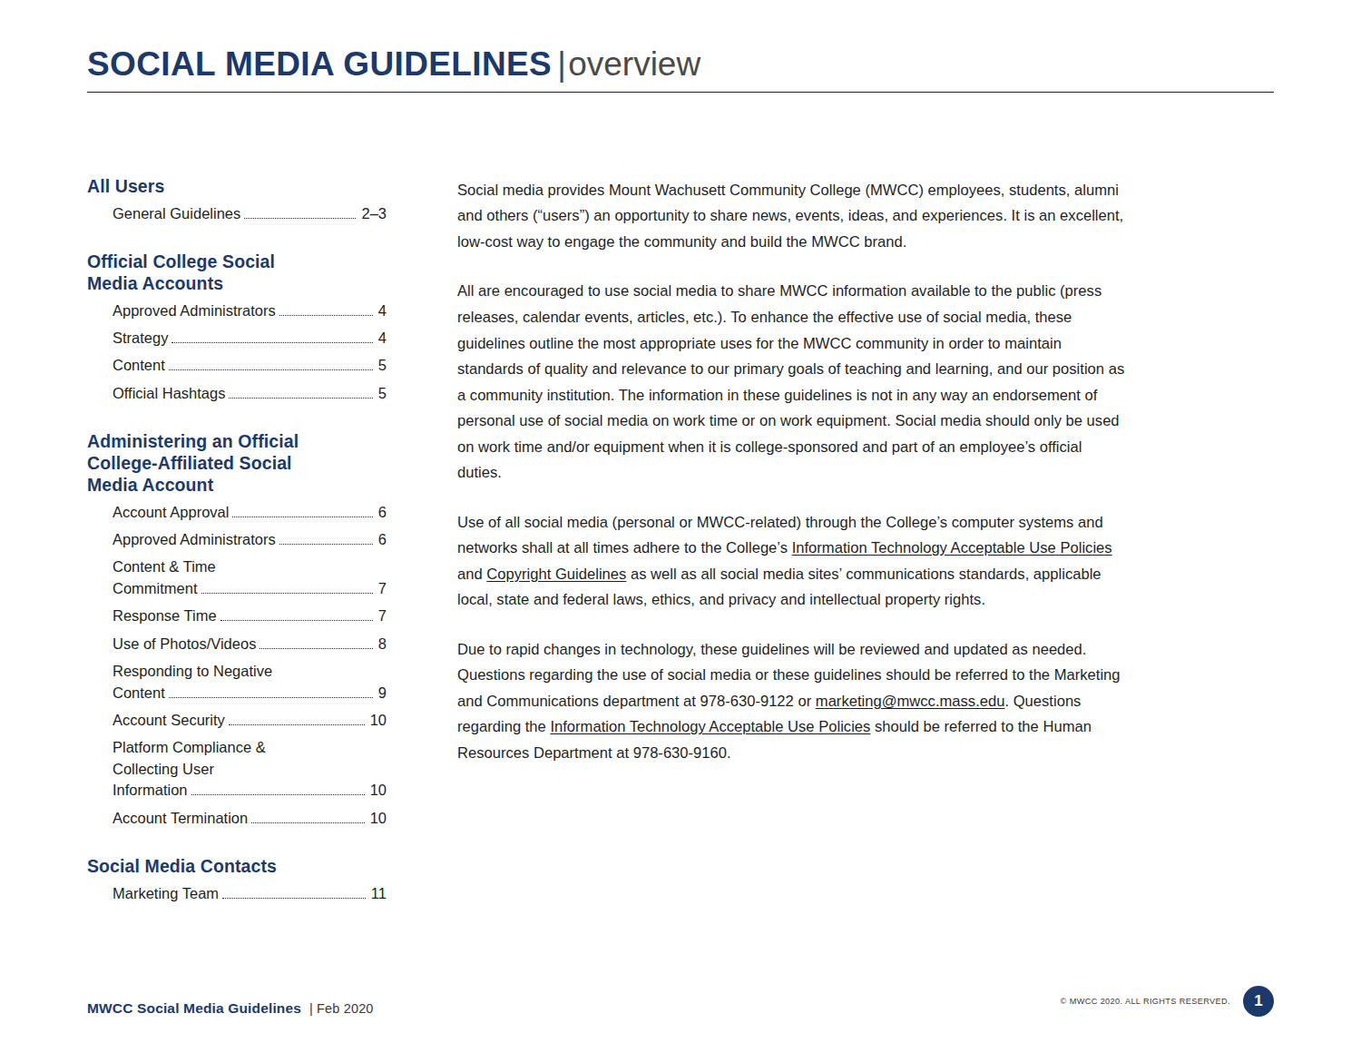SOCIAL MEDIA GUIDELINES|overview
All Users
General Guidelines 2–3
Official College Social
Media Accounts
Approved Administrators 4
Strategy 4
Content 5
Official Hashtags 5
Administering an Official
College-Affiliated Social
Media Account
Account Approval 6
Approved Administrators 6
Content & Time Commitment 7
Response Time 7
Use of Photos/Videos 8
Responding to Negative Content 9
Account Security 10
Platform Compliance &
Collecting User Information 10
Account Termination 10
Social Media Contacts
Marketing Team 11
Social media provides Mount Wachusett Community College (MWCC) employees, students, alumni and others (“users”) an opportunity to share news, events, ideas, and experiences. It is an excellent, low-cost way to engage the community and build the MWCC brand.
All are encouraged to use social media to share MWCC information available to the public (press releases, calendar events, articles, etc.). To enhance the effective use of social media, these guidelines outline the most appropriate uses for the MWCC community in order to maintain standards of quality and relevance to our primary goals of teaching and learning, and our position as a community institution. The information in these guidelines is not in any way an endorsement of personal use of social media on work time or on work equipment. Social media should only be used on work time and/or equipment when it is college-sponsored and part of an employee’s official duties.
Use of all social media (personal or MWCC-related) through the College’s computer systems and networks shall at all times adhere to the College’s Information Technology Acceptable Use Policies and Copyright Guidelines as well as all social media sites’ communications standards, applicable local, state and federal laws, ethics, and privacy and intellectual property rights.
Due to rapid changes in technology, these guidelines will be reviewed and updated as needed. Questions regarding the use of social media or these guidelines should be referred to the Marketing and Communications department at 978-630-9122 or marketing@mwcc.mass.edu. Questions regarding the Information Technology Acceptable Use Policies should be referred to the Human Resources Department at 978-630-9160.
MWCC Social Media Guidelines | Feb 2020
© MWCC 2020. All rights reserved. 1